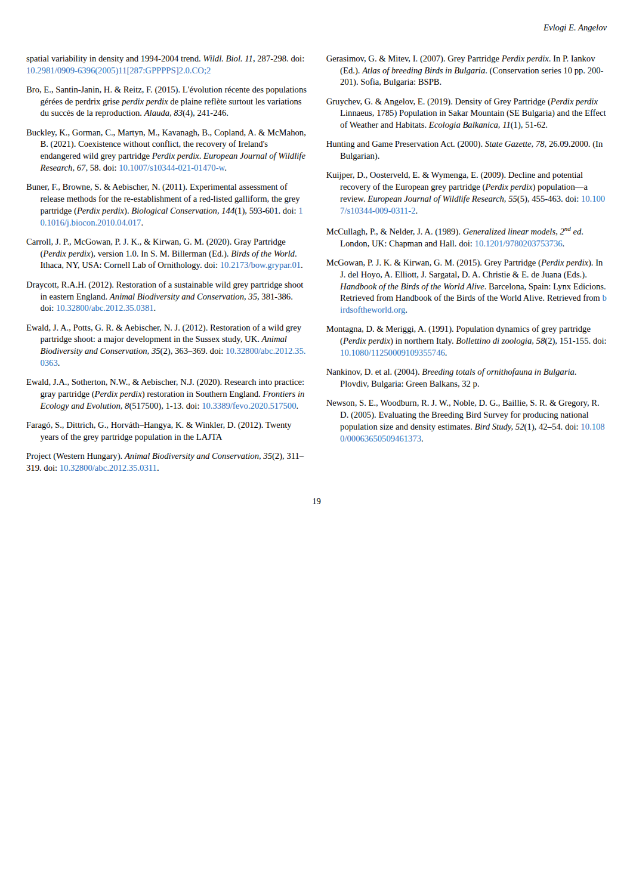Evlogi E. Angelov
spatial variability in density and 1994-2004 trend. Wildl. Biol. 11, 287-298. doi: 10.2981/0909-6396(2005)11[287:GPPPPS]2.0.CO;2
Bro, E., Santin-Janin, H. & Reitz, F. (2015). L'évolution récente des populations gérées de perdrix grise perdix perdix de plaine reflète surtout les variations du succès de la reproduction. Alauda, 83(4), 241-246.
Buckley, K., Gorman, C., Martyn, M., Kavanagh, B., Copland, A. & McMahon, B. (2021). Coexistence without conflict, the recovery of Ireland's endangered wild grey partridge Perdix perdix. European Journal of Wildlife Research, 67, 58. doi: 10.1007/s10344-021-01470-w.
Buner, F., Browne, S. & Aebischer, N. (2011). Experimental assessment of release methods for the re-establishment of a red-listed galliform, the grey partridge (Perdix perdix). Biological Conservation, 144(1), 593-601. doi: 10.1016/j.biocon.2010.04.017.
Carroll, J. P., McGowan, P. J. K., & Kirwan, G. M. (2020). Gray Partridge (Perdix perdix), version 1.0. In S. M. Billerman (Ed.). Birds of the World. Ithaca, NY, USA: Cornell Lab of Ornithology. doi: 10.2173/bow.grypar.01.
Draycott, R.A.H. (2012). Restoration of a sustainable wild grey partridge shoot in eastern England. Animal Biodiversity and Conservation, 35, 381-386. doi: 10.32800/abc.2012.35.0381.
Ewald, J. A., Potts, G. R. & Aebischer, N. J. (2012). Restoration of a wild grey partridge shoot: a major development in the Sussex study, UK. Animal Biodiversity and Conservation, 35(2), 363–369. doi: 10.32800/abc.2012.35.0363.
Ewald, J.A., Sotherton, N.W., & Aebischer, N.J. (2020). Research into practice: gray partridge (Perdix perdix) restoration in Southern England. Frontiers in Ecology and Evolution, 8(517500), 1-13. doi: 10.3389/fevo.2020.517500.
Faragó, S., Dittrich, G., Horváth–Hangya, K. & Winkler, D. (2012). Twenty years of the grey partridge population in the LAJTA
Project (Western Hungary). Animal Biodiversity and Conservation, 35(2), 311–319. doi: 10.32800/abc.2012.35.0311.
Gerasimov, G. & Mitev, I. (2007). Grey Partridge Perdix perdix. In P. Iankov (Ed.). Atlas of breeding Birds in Bulgaria. (Conservation series 10 pp. 200-201). Sofia, Bulgaria: BSPB.
Gruychev, G. & Angelov, E. (2019). Density of Grey Partridge (Perdix perdix Linnaeus, 1785) Population in Sakar Mountain (SE Bulgaria) and the Effect of Weather and Habitats. Ecologia Balkanica, 11(1), 51-62.
Hunting and Game Preservation Act. (2000). State Gazette, 78, 26.09.2000. (In Bulgarian).
Kuijper, D., Oosterveld, E. & Wymenga, E. (2009). Decline and potential recovery of the European grey partridge (Perdix perdix) population—a review. European Journal of Wildlife Research, 55(5), 455-463. doi: 10.1007/s10344-009-0311-2.
McCullagh, P., & Nelder, J. A. (1989). Generalized linear models, 2nd ed. London, UK: Chapman and Hall. doi: 10.1201/9780203753736.
McGowan, P. J. K. & Kirwan, G. M. (2015). Grey Partridge (Perdix perdix). In J. del Hoyo, A. Elliott, J. Sargatal, D. A. Christie & E. de Juana (Eds.). Handbook of the Birds of the World Alive. Barcelona, Spain: Lynx Edicions. Retrieved from Handbook of the Birds of the World Alive. Retrieved from birdsoftheworld.org.
Montagna, D. & Meriggi, A. (1991). Population dynamics of grey partridge (Perdix perdix) in northern Italy. Bollettino di zoologia, 58(2), 151-155. doi: 10.1080/11250009109355746.
Nankinov, D. et al. (2004). Breeding totals of ornithofauna in Bulgaria. Plovdiv, Bulgaria: Green Balkans, 32 p.
Newson, S. E., Woodburn, R. J. W., Noble, D. G., Baillie, S. R. & Gregory, R. D. (2005). Evaluating the Breeding Bird Survey for producing national population size and density estimates. Bird Study, 52(1), 42–54. doi: 10.1080/00063650509461373.
19